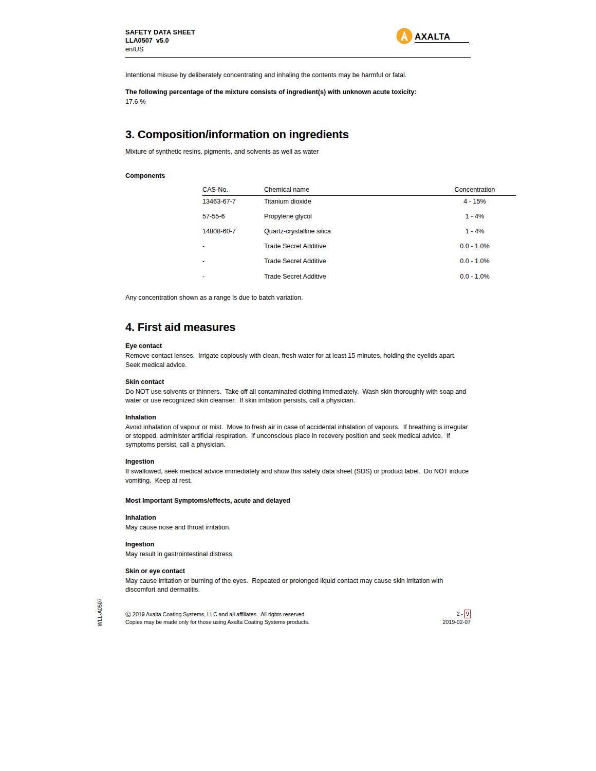SAFETY DATA SHEET
LLA0507 v5.0
en/US
AXALTA
Intentional misuse by deliberately concentrating and inhaling the contents may be harmful or fatal.
The following percentage of the mixture consists of ingredient(s) with unknown acute toxicity:
17.6 %
3. Composition/information on ingredients
Mixture of synthetic resins, pigments, and solvents as well as water
Components
| CAS-No. | Chemical name | Concentration |
| --- | --- | --- |
| 13463-67-7 | Titanium dioxide | 4 - 15% |
| 57-55-6 | Propylene glycol | 1 - 4% |
| 14808-60-7 | Quartz-crystalline silica | 1 - 4% |
| - | Trade Secret Additive | 0.0 - 1.0% |
| - | Trade Secret Additive | 0.0 - 1.0% |
| - | Trade Secret Additive | 0.0 - 1.0% |
Any concentration shown as a range is due to batch variation.
4. First aid measures
Eye contact
Remove contact lenses. Irrigate copiously with clean, fresh water for at least 15 minutes, holding the eyelids apart. Seek medical advice.
Skin contact
Do NOT use solvents or thinners. Take off all contaminated clothing immediately. Wash skin thoroughly with soap and water or use recognized skin cleanser. If skin irritation persists, call a physician.
Inhalation
Avoid inhalation of vapour or mist. Move to fresh air in case of accidental inhalation of vapours. If breathing is irregular or stopped, administer artificial respiration. If unconscious place in recovery position and seek medical advice. If symptoms persist, call a physician.
Ingestion
If swallowed, seek medical advice immediately and show this safety data sheet (SDS) or product label. Do NOT induce vomiting. Keep at rest.
Most Important Symptoms/effects, acute and delayed
Inhalation
May cause nose and throat irritation.
Ingestion
May result in gastrointestinal distress.
Skin or eye contact
May cause irritation or burning of the eyes. Repeated or prolonged liquid contact may cause skin irritation with discomfort and dermatitis.
Ⓒ 2019 Axalta Coating Systems, LLC and all affiliates. All rights reserved.
Copies may be made only for those using Axalta Coating Systems products.
2 - 9
2019-02-07
WLL-A0507